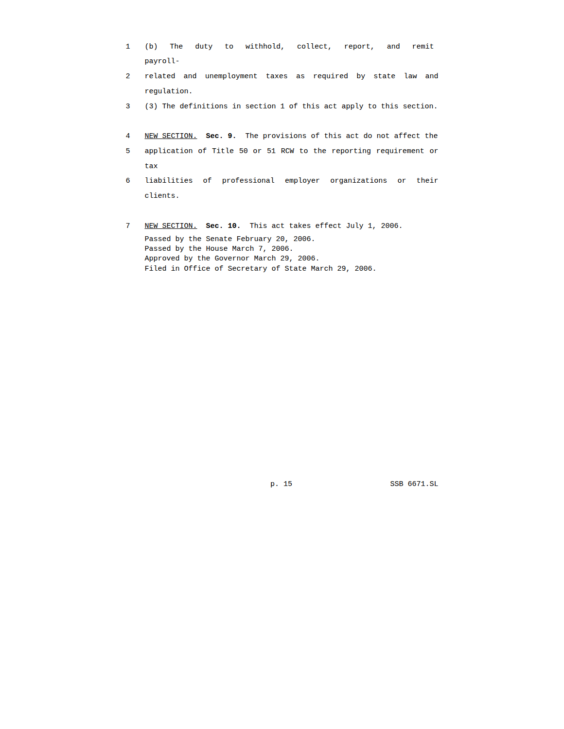| 1 | (b) The duty to withhold, collect, report, and remit payroll- |
| 2 | related and unemployment taxes as required by state law and regulation. |
| 3 | (3) The definitions in section 1 of this act apply to this section. |
| 4 | NEW SECTION. Sec. 9. The provisions of this act do not affect the |
| 5 | application of Title 50 or 51 RCW to the reporting requirement or tax |
| 6 | liabilities of professional employer organizations or their clients. |
| 7 | NEW SECTION. Sec. 10. This act takes effect July 1, 2006. |
| | Passed by the Senate February 20, 2006. Passed by the House March 7, 2006. Approved by the Governor March 29, 2006. Filed in Office of Secretary of State March 29, 2006. |
p. 15 SSB 6671.SL